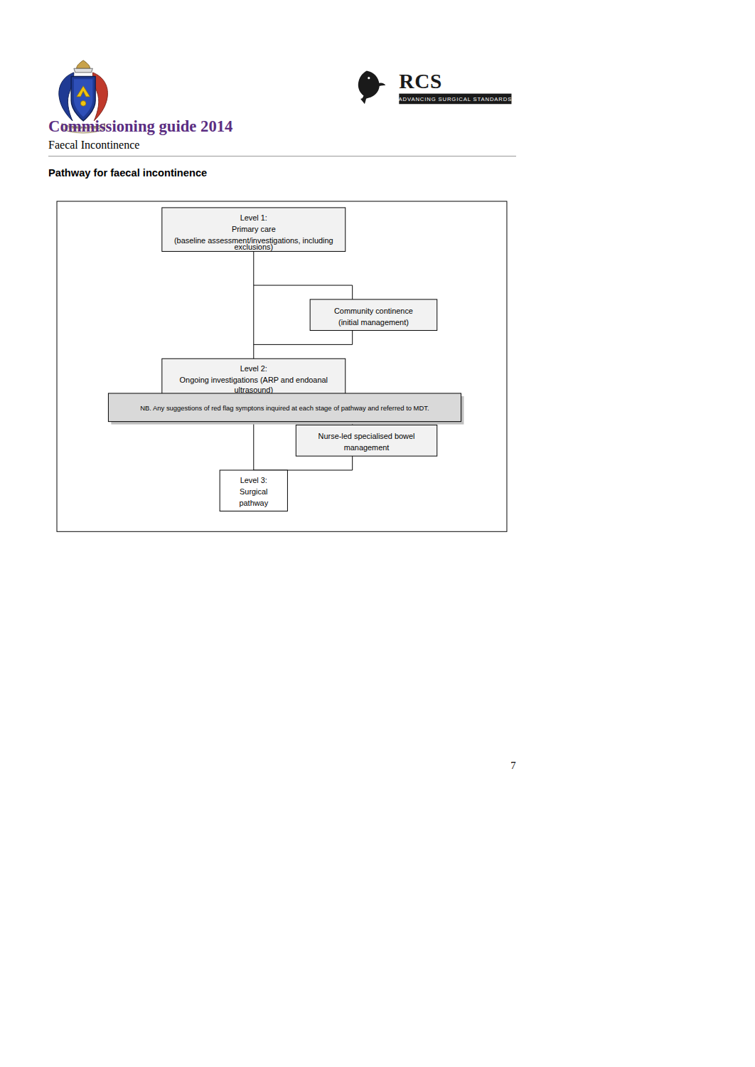FORRO A TERO RCS ADVANCING SURGICAL STANDARDS
Commissioning guide 2014
Faecal Incontinence
Pathway for faecal incontinence
Level 1: Primary care (baseline assessment/investigations, including exclusions) exclusions) Community continence (initial management) Level 2: Ongoing investigations (ARP and endoanal ultrasound) Nurse-led specialised bowel management Level 3: Surgical pathway
NB. Any suggestions of red flag symptons inquired at each stage of pathway and referred to MDT.
7